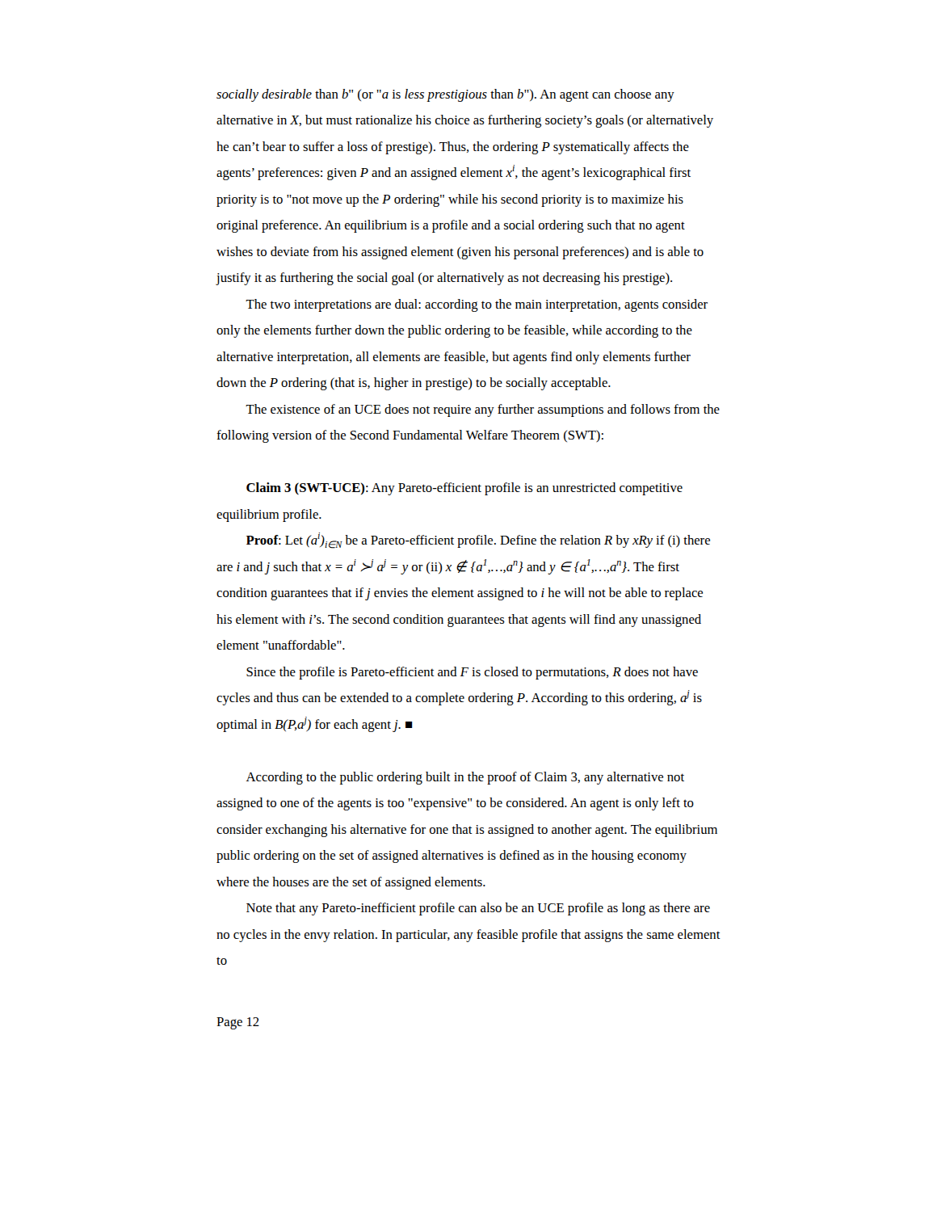socially desirable than b" (or "a is less prestigious than b"). An agent can choose any alternative in X, but must rationalize his choice as furthering society’s goals (or alternatively he can’t bear to suffer a loss of prestige). Thus, the ordering P systematically affects the agents’ preferences: given P and an assigned element xi, the agent’s lexicographical first priority is to "not move up the P ordering" while his second priority is to maximize his original preference. An equilibrium is a profile and a social ordering such that no agent wishes to deviate from his assigned element (given his personal preferences) and is able to justify it as furthering the social goal (or alternatively as not decreasing his prestige).
The two interpretations are dual: according to the main interpretation, agents consider only the elements further down the public ordering to be feasible, while according to the alternative interpretation, all elements are feasible, but agents find only elements further down the P ordering (that is, higher in prestige) to be socially acceptable.
The existence of an UCE does not require any further assumptions and follows from the following version of the Second Fundamental Welfare Theorem (SWT):
Claim 3 (SWT-UCE): Any Pareto-efficient profile is an unrestricted competitive equilibrium profile.
Proof: Let (ai)i∈N be a Pareto-efficient profile. Define the relation R by xRy if (i) there are i and j such that x = ai ≻j aj = y or (ii) x ∉ {a1,…,an} and y ∈ {a1,…,an}. The first condition guarantees that if j envies the element assigned to i he will not be able to replace his element with i’s. The second condition guarantees that agents will find any unassigned element "unaffordable".
Since the profile is Pareto-efficient and F is closed to permutations, R does not have cycles and thus can be extended to a complete ordering P. According to this ordering, aj is optimal in B(P,aj) for each agent j. ■
According to the public ordering built in the proof of Claim 3, any alternative not assigned to one of the agents is too "expensive" to be considered. An agent is only left to consider exchanging his alternative for one that is assigned to another agent. The equilibrium public ordering on the set of assigned alternatives is defined as in the housing economy where the houses are the set of assigned elements.
Note that any Pareto-inefficient profile can also be an UCE profile as long as there are no cycles in the envy relation. In particular, any feasible profile that assigns the same element to
Page 12